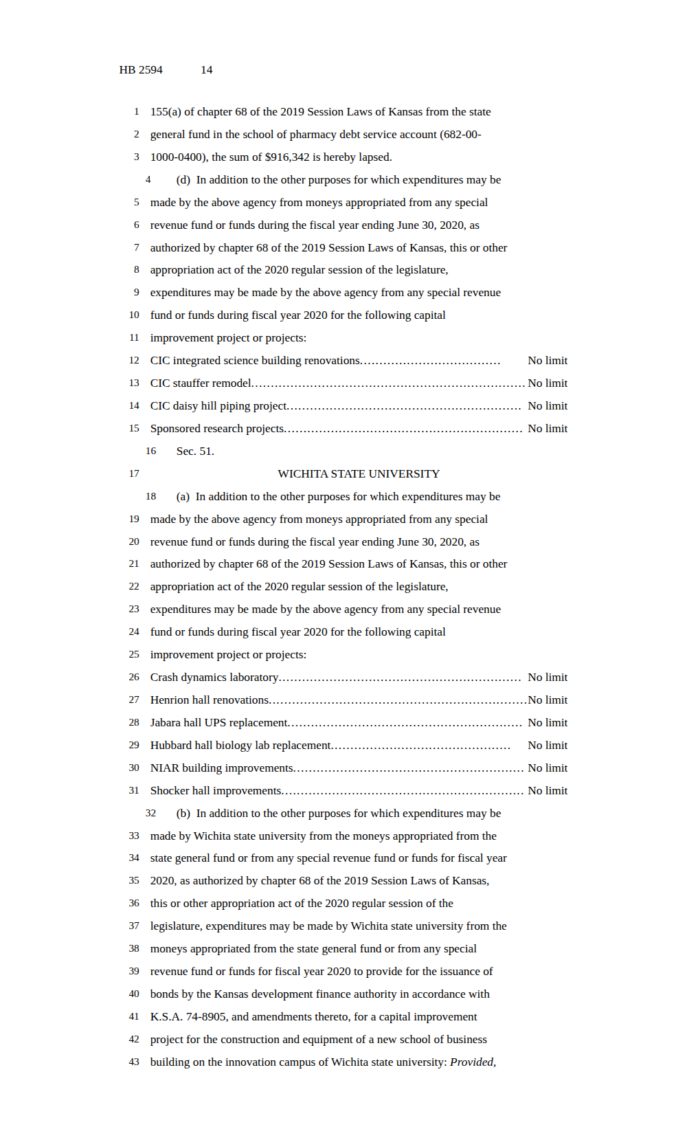HB 2594 14
155(a) of chapter 68 of the 2019 Session Laws of Kansas from the state
general fund in the school of pharmacy debt service account (682-00-
1000-0400), the sum of $916,342 is hereby lapsed.
(d) In addition to the other purposes for which expenditures may be
made by the above agency from moneys appropriated from any special
revenue fund or funds during the fiscal year ending June 30, 2020, as
authorized by chapter 68 of the 2019 Session Laws of Kansas, this or other
appropriation act of the 2020 regular session of the legislature,
expenditures may be made by the above agency from any special revenue
fund or funds during fiscal year 2020 for the following capital
improvement project or projects:
CIC integrated science building renovations .................................... No limit
CIC stauffer remodel ........................................................................ No limit
CIC daisy hill piping project ............................................................ No limit
Sponsored research projects ............................................................. No limit
Sec. 51.
WICHITA STATE UNIVERSITY
(a) In addition to the other purposes for which expenditures may be
made by the above agency from moneys appropriated from any special
revenue fund or funds during the fiscal year ending June 30, 2020, as
authorized by chapter 68 of the 2019 Session Laws of Kansas, this or other
appropriation act of the 2020 regular session of the legislature,
expenditures may be made by the above agency from any special revenue
fund or funds during fiscal year 2020 for the following capital
improvement project or projects:
Crash dynamics laboratory .............................................................. No limit
Henrion hall renovations .................................................................. No limit
Jabara hall UPS replacement ............................................................ No limit
Hubbard hall biology lab replacement .............................................. No limit
NIAR building improvements ........................................................... No limit
Shocker hall improvements .............................................................. No limit
(b) In addition to the other purposes for which expenditures may be
made by Wichita state university from the moneys appropriated from the
state general fund or from any special revenue fund or funds for fiscal year
2020, as authorized by chapter 68 of the 2019 Session Laws of Kansas,
this or other appropriation act of the 2020 regular session of the
legislature, expenditures may be made by Wichita state university from the
moneys appropriated from the state general fund or from any special
revenue fund or funds for fiscal year 2020 to provide for the issuance of
bonds by the Kansas development finance authority in accordance with
K.S.A. 74-8905, and amendments thereto, for a capital improvement
project for the construction and equipment of a new school of business
building on the innovation campus of Wichita state university: Provided,